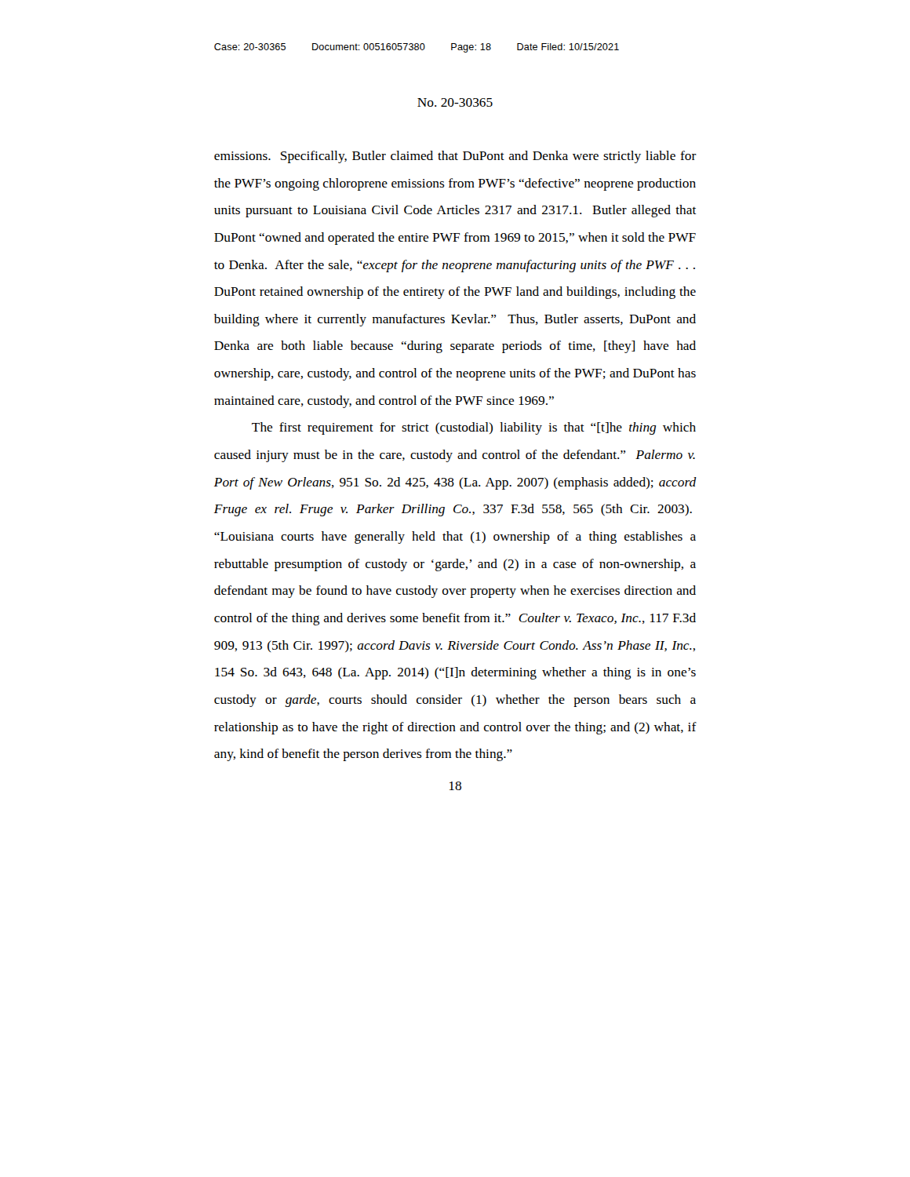Case: 20-30365 Document: 00516057380 Page: 18 Date Filed: 10/15/2021
No. 20-30365
emissions. Specifically, Butler claimed that DuPont and Denka were strictly liable for the PWF’s ongoing chloroprene emissions from PWF’s “defective” neoprene production units pursuant to Louisiana Civil Code Articles 2317 and 2317.1. Butler alleged that DuPont “owned and operated the entire PWF from 1969 to 2015,” when it sold the PWF to Denka. After the sale, “except for the neoprene manufacturing units of the PWF . . . DuPont retained ownership of the entirety of the PWF land and buildings, including the building where it currently manufactures Kevlar.” Thus, Butler asserts, DuPont and Denka are both liable because “during separate periods of time, [they] have had ownership, care, custody, and control of the neoprene units of the PWF; and DuPont has maintained care, custody, and control of the PWF since 1969.”
The first requirement for strict (custodial) liability is that “[t]he thing which caused injury must be in the care, custody and control of the defendant.” Palermo v. Port of New Orleans, 951 So. 2d 425, 438 (La. App. 2007) (emphasis added); accord Fruge ex rel. Fruge v. Parker Drilling Co., 337 F.3d 558, 565 (5th Cir. 2003). “Louisiana courts have generally held that (1) ownership of a thing establishes a rebuttable presumption of custody or ‘garde,’ and (2) in a case of non-ownership, a defendant may be found to have custody over property when he exercises direction and control of the thing and derives some benefit from it.” Coulter v. Texaco, Inc., 117 F.3d 909, 913 (5th Cir. 1997); accord Davis v. Riverside Court Condo. Ass’n Phase II, Inc., 154 So. 3d 643, 648 (La. App. 2014) (“[I]n determining whether a thing is in one’s custody or garde, courts should consider (1) whether the person bears such a relationship as to have the right of direction and control over the thing; and (2) what, if any, kind of benefit the person derives from the thing.”
18